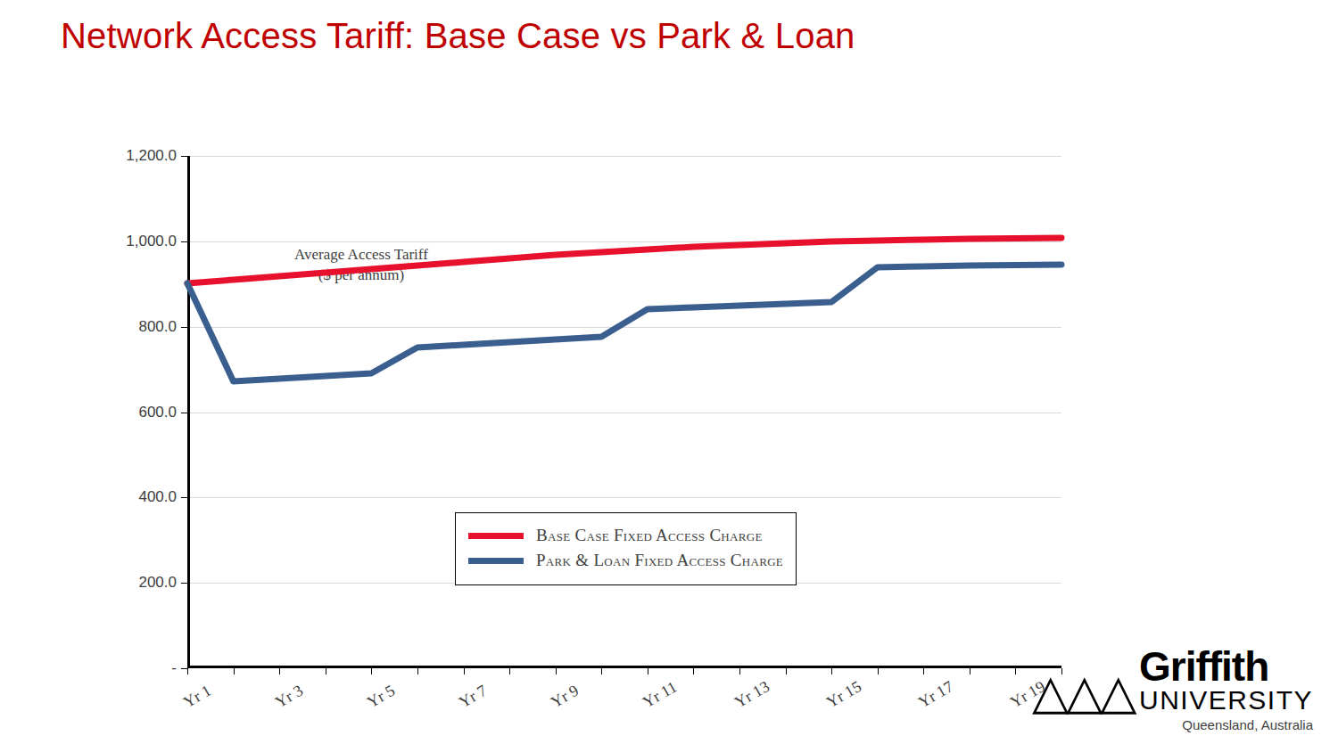Network Access Tariff: Base Case vs Park & Loan
Average Access Tariff
($ per annum)
1,200.0
1,000.0
800.0
600.0
400.0
200.0
-
Yr 1
Yr 3
Yr 5
Yr 7
Yr 9
Yr 11
Yr 13
Yr 15
Yr 17
Yr 19
Base Case Fixed Access Charge
Park & Loan Fixed Access Charge
△△△
Griffith
UNIVERSITY
Queensland, Australia